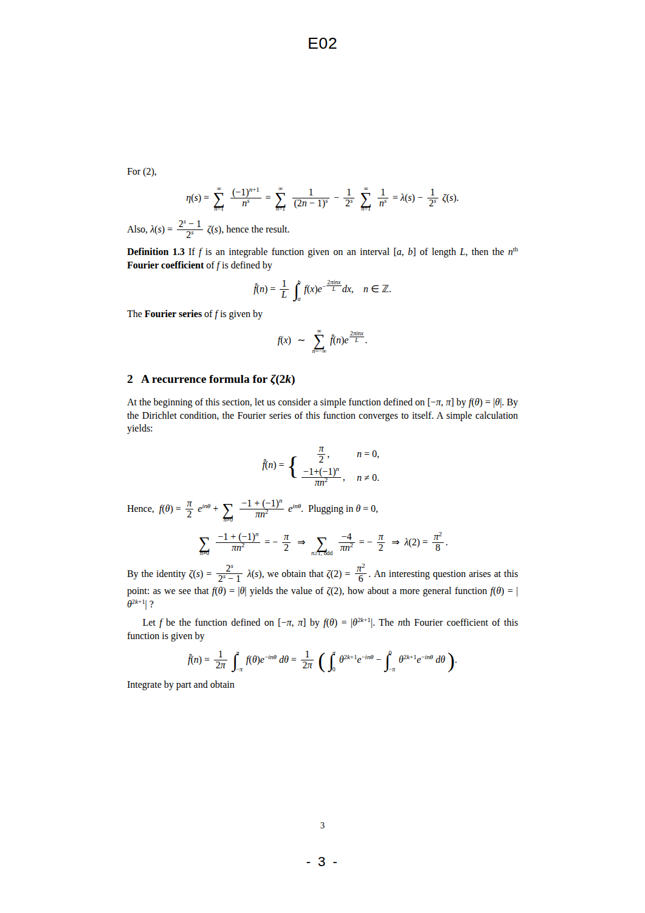E02
For (2),
η(s) = ∞∑n=1 (−1)n+1 ns = ∞∑n=1 1(2n − 1)s − 12s ∞∑n=1 1 ns = λ(s) − 12s ζ(s).
Also, λ(s) = 2s − 12s ζ(s), hence the result.
Definition 1.3 If f is an integrable function given on an interval [a, b] of length L, then the nth Fourier coefficient of f is defined by
f̂(n) = 1 L ∫ba f(x)e−2πinx Ldx, n ∈ ℤ.
The Fourier series of f is given by
f(x) ∼ ∞∑n=−∞ f̂(n)e2πinx L.
2 A recurrence formula for ζ(2k)
At the beginning of this section, let us consider a simple function defined on [−π, π] by f(θ) = |θ|. By the Dirichlet condition, the Fourier series of this function converges to itself. A simple calculation yields:
f̂(n) = {
| π 2 , | n = 0, |
| −1+(−1) n πn 2 , | n ≠ 0. |
Hence, f(θ) = π 2 einθ + ∑n≠0 −1 + (−1)n πn2 einθ. Plugging in θ = 0,
∑n≠0 −1 + (−1)n πn2 = − π 2 ⇒ ∑n≥1, odd −4 πn2 = − π 2 ⇒ λ(2) = π28.
By the identity ζ(s) = 2s 2s − 1 λ(s), we obtain that ζ(2) = π26. An interesting question arises at this point: as we see that f(θ) = |θ| yields the value of ζ(2), how about a more general function f(θ) = |θ2k+1| ?
Let f be the function defined on [−π, π] by f(θ) = |θ2k+1|. The nth Fourier coefficient of this function is given by
f̂(n) = 12π ∫π−π f(θ)e−inθ dθ = 12π ( ∫π 0 θ2k+1e−inθ − ∫0−π θ2k+1e−inθ dθ ).
Integrate by part and obtain
3
- 3 -